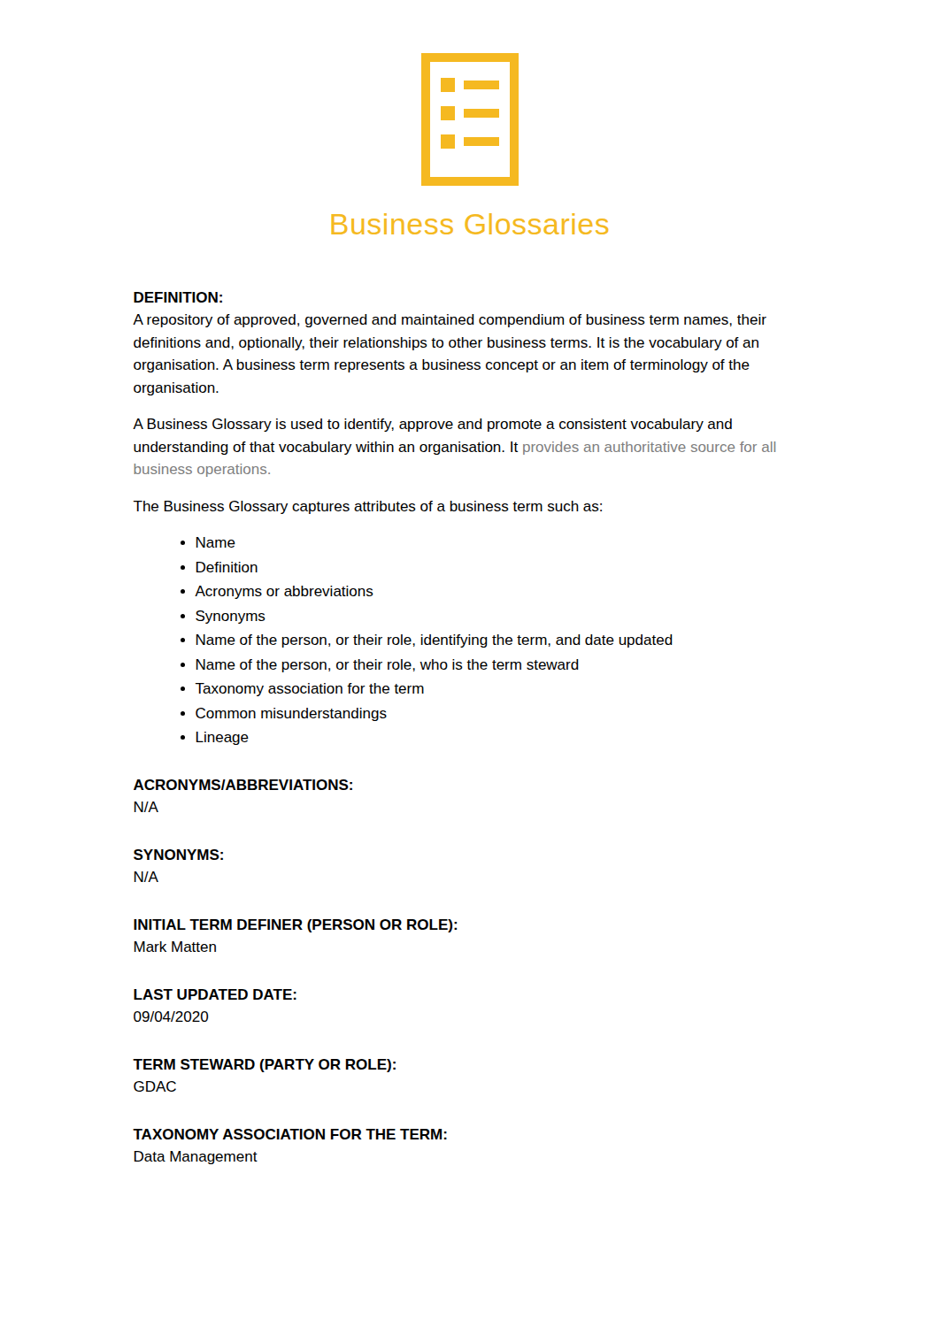Business Glossaries
Definition:
A repository of approved, governed and maintained compendium of business term names, their definitions and, optionally, their relationships to other business terms. It is the vocabulary of an organisation. A business term represents a business concept or an item of terminology of the organisation.
A Business Glossary is used to identify, approve and promote a consistent vocabulary and understanding of that vocabulary within an organisation. It provides an authoritative source for all business operations.
The Business Glossary captures attributes of a business term such as:
Name
Definition
Acronyms or abbreviations
Synonyms
Name of the person, or their role, identifying the term, and date updated
Name of the person, or their role, who is the term steward
Taxonomy association for the term
Common misunderstandings
Lineage
Acronyms/Abbreviations:
N/A
Synonyms:
N/A
Initial Term Definer (Person or Role):
Mark Matten
Last Updated Date:
09/04/2020
Term Steward (Party or Role):
GDAC
Taxonomy Association for the Term:
Data Management